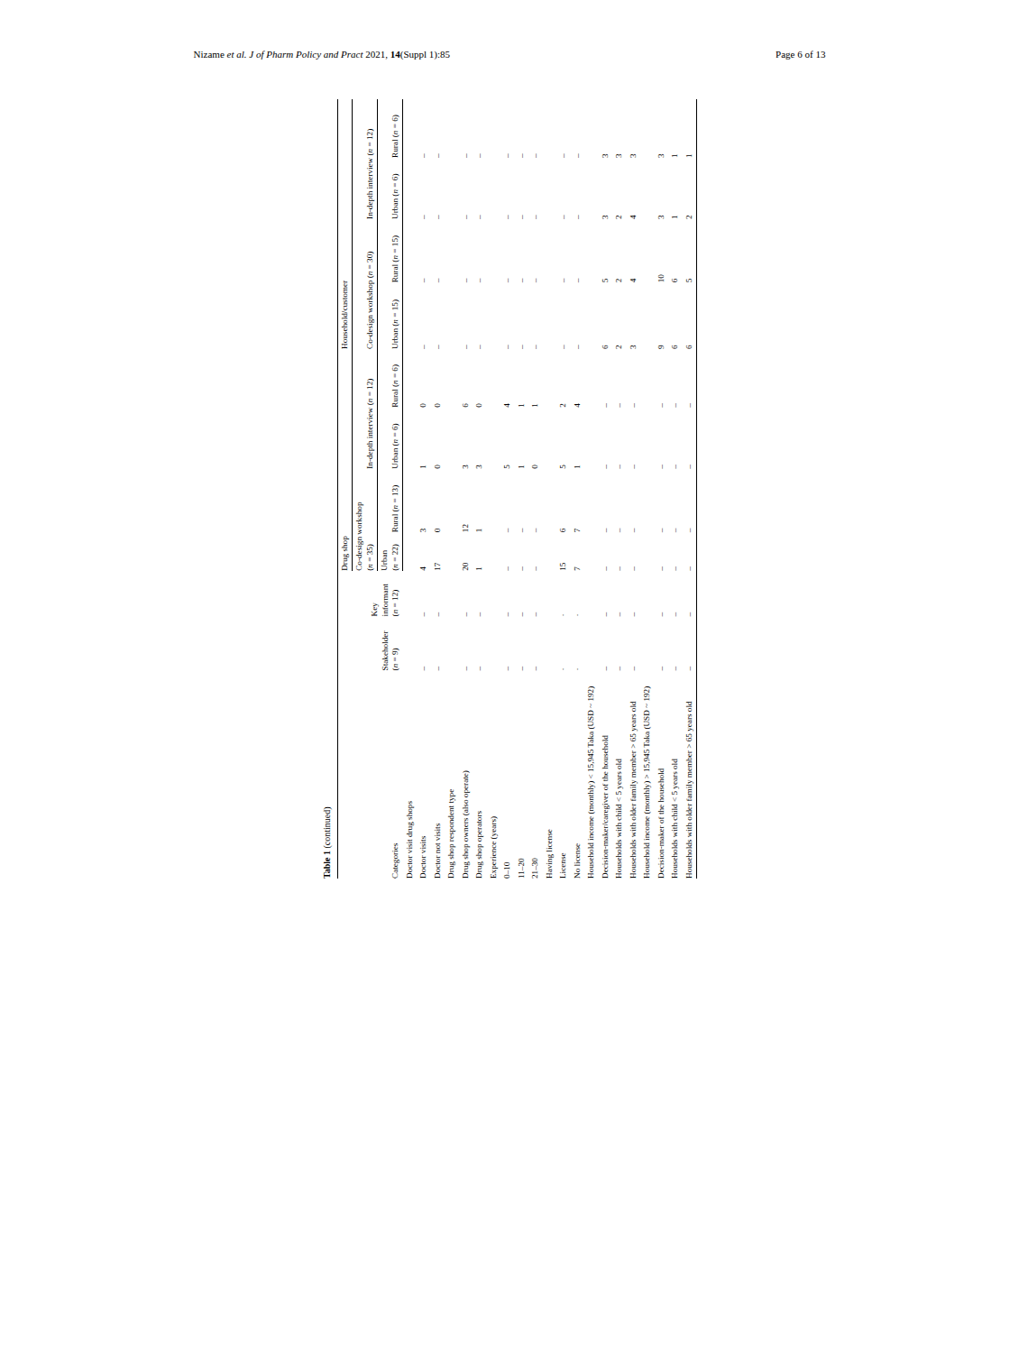Nizame et al. J of Pharm Policy and Pract 2021, 14(Suppl 1):85
Page 6 of 13
Table 1 (continued)
| Categories | Stakeholder ( n = 9) | Key informant ( n = 12) | Drug shop | Household/customer |
| --- | --- | --- | --- | --- |
| Co-design workshop ( n = 35) | In-depth interview ( n = 12) | Co-design workshop ( n = 30) | In-depth interview ( n = 12) |
| Urban ( n = 22) | Rural ( n = 13) | Urban ( n = 6) | Rural ( n = 6) | Urban ( n = 15) | Rural ( n = 15) | Urban ( n = 6) | Rural ( n = 6) |
| Doctor visit drug shops | | | | | | | | | | |
| Doctor visits | – | – | 4 | 3 | 1 | 0 | – | – | – | – |
| Doctor not visits | – | – | 17 | 0 | 0 | 0 | – | – | – | – |
| Drug shop respondent type | | | | | | | | | | |
| Drug shop owners (also operate) | – | – | 20 | 12 | 3 | 6 | – | – | – | – |
| Drug shop operators | – | – | 1 | 1 | 3 | 0 | – | – | – | – |
| Experience (years) | | | | | | | | | | |
| 0–10 | – | – | – | – | 5 | 4 | – | – | – | – |
| 11–20 | – | – | – | – | 1 | 1 | – | – | – | – |
| 21–30 | – | – | – | – | 0 | 1 | – | – | – | – |
| Having license | | | | | | | | | | |
| License | · | · | 15 | 6 | 5 | 2 | – | – | – | – |
| No license | · | · | 7 | 7 | 1 | 4 | – | – | – | – |
| Household income (monthly) < 15,945 Taka (USD ~ 192) | | | | | | | | | | |
| Decision-maker/caregiver of the household | – | – | – | – | – | – | 6 | 5 | 3 | 3 |
| Households with child < 5 years old | – | – | – | – | – | – | 2 | 2 | 2 | 3 |
| Households with older family member > 65 years old | – | – | – | – | – | – | 3 | 4 | 4 | 3 |
| Household income (monthly) > 15,945 Taka (USD ~ 192) | | | | | | | | | | |
| Decision-maker of the household | – | – | – | – | – | – | 9 | 10 | 3 | 3 |
| Households with child < 5 years old | – | – | – | – | – | – | 6 | 6 | 1 | 1 |
| Households with older family member > 65 years old | – | – | – | – | – | – | 6 | 5 | 2 | 1 |